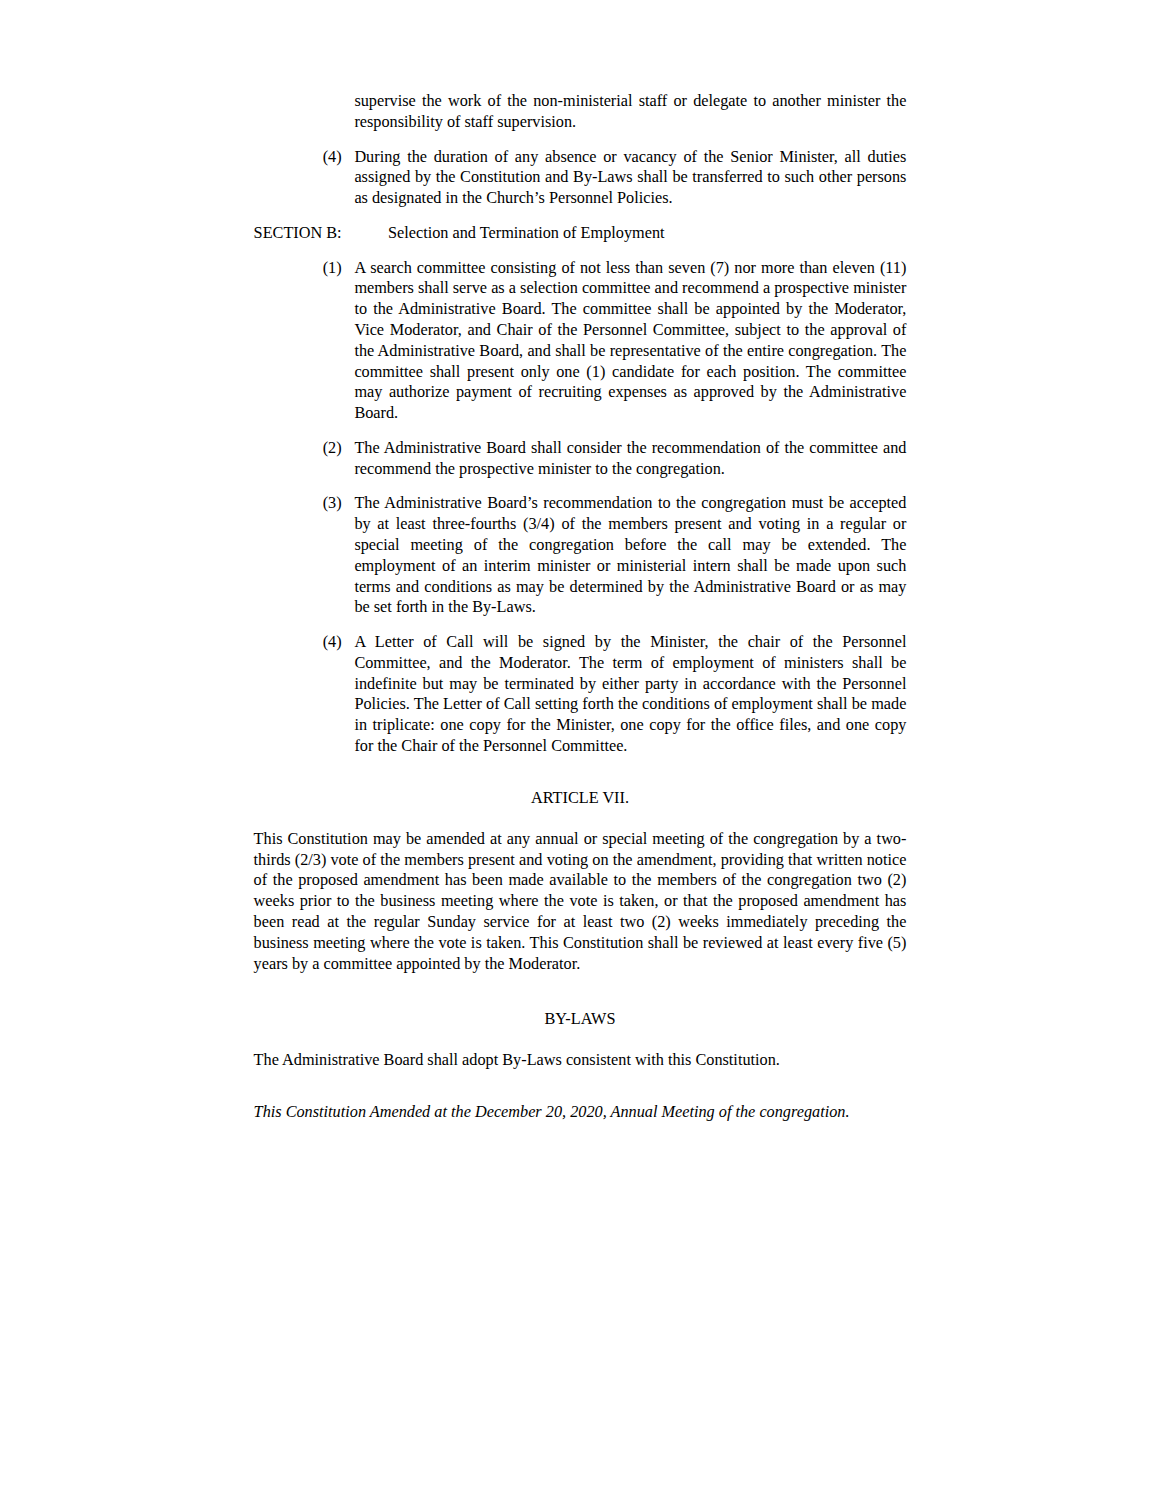supervise the work of the non-ministerial staff or delegate to another minister the responsibility of staff supervision.
(4) During the duration of any absence or vacancy of the Senior Minister, all duties assigned by the Constitution and By-Laws shall be transferred to such other persons as designated in the Church’s Personnel Policies.
SECTION B: Selection and Termination of Employment
(1) A search committee consisting of not less than seven (7) nor more than eleven (11) members shall serve as a selection committee and recommend a prospective minister to the Administrative Board. The committee shall be appointed by the Moderator, Vice Moderator, and Chair of the Personnel Committee, subject to the approval of the Administrative Board, and shall be representative of the entire congregation. The committee shall present only one (1) candidate for each position. The committee may authorize payment of recruiting expenses as approved by the Administrative Board.
(2) The Administrative Board shall consider the recommendation of the committee and recommend the prospective minister to the congregation.
(3) The Administrative Board’s recommendation to the congregation must be accepted by at least three-fourths (3/4) of the members present and voting in a regular or special meeting of the congregation before the call may be extended. The employment of an interim minister or ministerial intern shall be made upon such terms and conditions as may be determined by the Administrative Board or as may be set forth in the By-Laws.
(4) A Letter of Call will be signed by the Minister, the chair of the Personnel Committee, and the Moderator. The term of employment of ministers shall be indefinite but may be terminated by either party in accordance with the Personnel Policies. The Letter of Call setting forth the conditions of employment shall be made in triplicate: one copy for the Minister, one copy for the office files, and one copy for the Chair of the Personnel Committee.
ARTICLE VII.
This Constitution may be amended at any annual or special meeting of the congregation by a two-thirds (2/3) vote of the members present and voting on the amendment, providing that written notice of the proposed amendment has been made available to the members of the congregation two (2) weeks prior to the business meeting where the vote is taken, or that the proposed amendment has been read at the regular Sunday service for at least two (2) weeks immediately preceding the business meeting where the vote is taken. This Constitution shall be reviewed at least every five (5) years by a committee appointed by the Moderator.
BY-LAWS
The Administrative Board shall adopt By-Laws consistent with this Constitution.
This Constitution Amended at the December 20, 2020, Annual Meeting of the congregation.